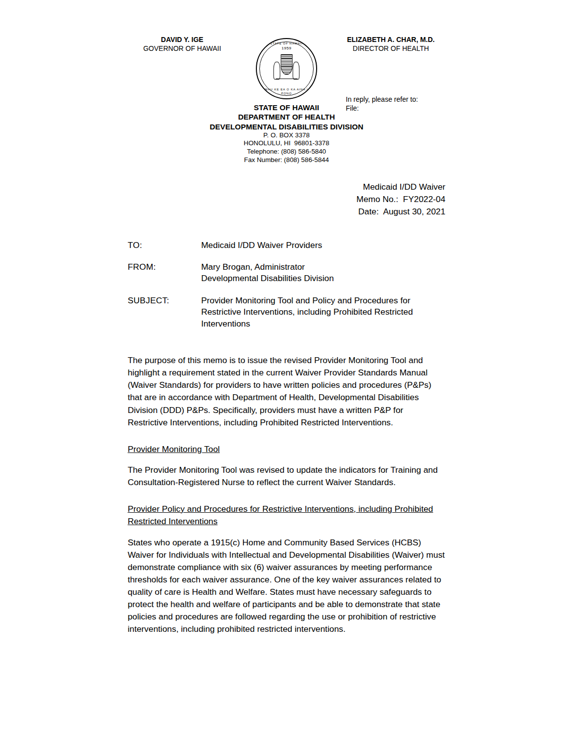DAVID Y. IGE
GOVERNOR OF HAWAII
ELIZABETH A. CHAR, M.D.
DIRECTOR OF HEALTH
STATE OF HAWAII
1959
UA MAU KE EA O KA AINA I KA PONO
In reply, please refer to:
File:
STATE OF HAWAII
DEPARTMENT OF HEALTH
DEVELOPMENTAL DISABILITIES DIVISION
P. O. BOX 3378
HONOLULU, HI 96801-3378
Telephone: (808) 586-5840
Fax Number: (808) 586-5844
Medicaid I/DD Waiver
Memo No.: FY2022-04
Date: August 30, 2021
| TO: | Medicaid I/DD Waiver Providers |
| FROM: | Mary Brogan, Administrator Developmental Disabilities Division |
| SUBJECT: | Provider Monitoring Tool and Policy and Procedures for Restrictive Interventions, including Prohibited Restricted Interventions |
The purpose of this memo is to issue the revised Provider Monitoring Tool and highlight a requirement stated in the current Waiver Provider Standards Manual (Waiver Standards) for providers to have written policies and procedures (P&Ps) that are in accordance with Department of Health, Developmental Disabilities Division (DDD) P&Ps. Specifically, providers must have a written P&P for Restrictive Interventions, including Prohibited Restricted Interventions.
Provider Monitoring Tool
The Provider Monitoring Tool was revised to update the indicators for Training and Consultation-Registered Nurse to reflect the current Waiver Standards.
Provider Policy and Procedures for Restrictive Interventions, including Prohibited Restricted Interventions
States who operate a 1915(c) Home and Community Based Services (HCBS) Waiver for Individuals with Intellectual and Developmental Disabilities (Waiver) must demonstrate compliance with six (6) waiver assurances by meeting performance thresholds for each waiver assurance. One of the key waiver assurances related to quality of care is Health and Welfare. States must have necessary safeguards to protect the health and welfare of participants and be able to demonstrate that state policies and procedures are followed regarding the use or prohibition of restrictive interventions, including prohibited restricted interventions.